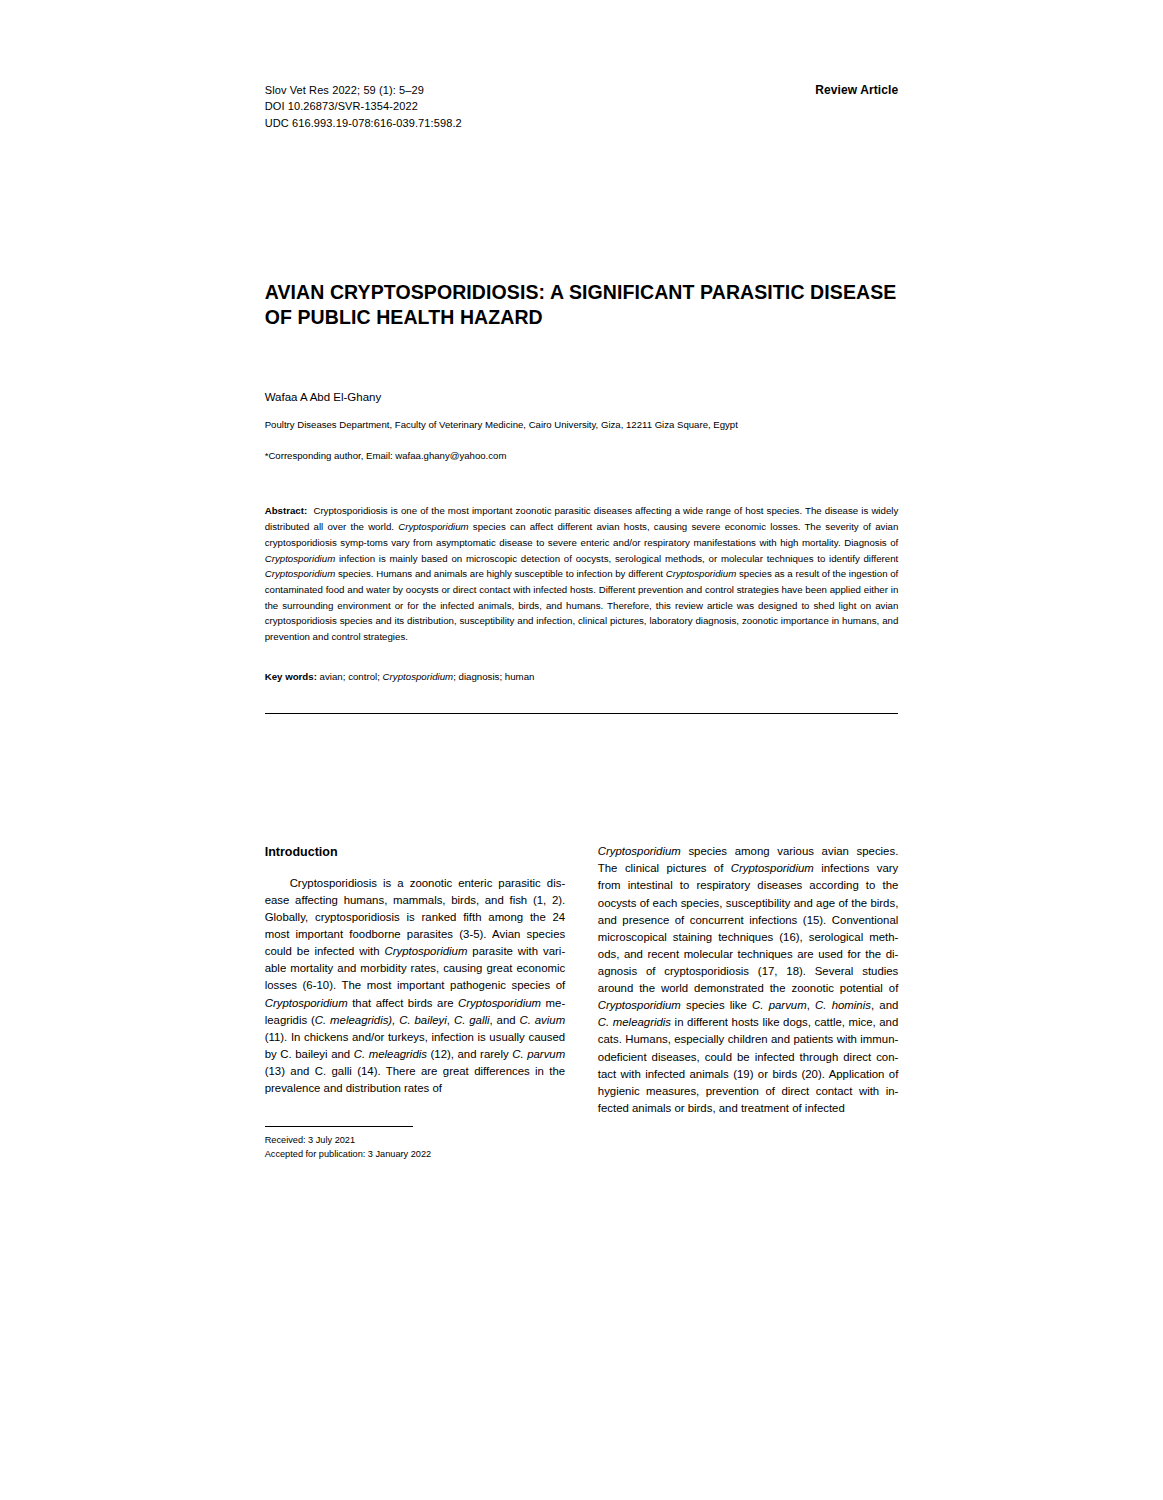Slov Vet Res 2022; 59 (1): 5–29
DOI 10.26873/SVR-1354-2022
UDC 616.993.19-078:616-039.71:598.2
Review Article
AVIAN CRYPTOSPORIDIOSIS: A SIGNIFICANT PARASITIC DISEASE OF PUBLIC HEALTH HAZARD
Wafaa A Abd El-Ghany
Poultry Diseases Department, Faculty of Veterinary Medicine, Cairo University, Giza, 12211 Giza Square, Egypt
*Corresponding author, Email: wafaa.ghany@yahoo.com
Abstract: Cryptosporidiosis is one of the most important zoonotic parasitic diseases affecting a wide range of host species. The disease is widely distributed all over the world. Cryptosporidium species can affect different avian hosts, causing severe economic losses. The severity of avian cryptosporidiosis symp-toms vary from asymptomatic disease to severe enteric and/or respiratory manifestations with high mortality. Diagnosis of Cryptosporidium infection is mainly based on microscopic detection of oocysts, serological methods, or molecular techniques to identify different Cryptosporidium species. Humans and animals are highly susceptible to infection by different Cryptosporidium species as a result of the ingestion of contaminated food and water by oocysts or direct contact with infected hosts. Different prevention and control strategies have been applied either in the surrounding environment or for the infected animals, birds, and humans. Therefore, this review article was designed to shed light on avian cryptosporidiosis species and its distribution, susceptibility and infection, clinical pictures, laboratory diagnosis, zoonotic importance in humans, and prevention and control strategies.
Key words: avian; control; Cryptosporidium; diagnosis; human
Introduction
Cryptosporidiosis is a zoonotic enteric parasitic disease affecting humans, mammals, birds, and fish (1, 2). Globally, cryptosporidiosis is ranked fifth among the 24 most important foodborne parasites (3-5). Avian species could be infected with Cryptosporidium parasite with variable mortality and morbidity rates, causing great economic losses (6-10). The most important pathogenic species of Cryptosporidium that affect birds are Cryptosporidium meleagridis (C. meleagridis), C. baileyi, C. galli, and C. avium (11). In chickens and/or turkeys, infection is usually caused by C. baileyi and C. meleagridis (12), and rarely C. parvum (13) and C. galli (14). There are great differences in the prevalence and distribution rates of
Received: 3 July 2021
Accepted for publication: 3 January 2022
Cryptosporidium species among various avian species. The clinical pictures of Cryptosporidium infections vary from intestinal to respiratory diseases according to the oocysts of each species, susceptibility and age of the birds, and presence of concurrent infections (15). Conventional microscopical staining techniques (16), serological methods, and recent molecular techniques are used for the diagnosis of cryptosporidiosis (17, 18). Several studies around the world demonstrated the zoonotic potential of Cryptosporidium species like C. parvum, C. hominis, and C. meleagridis in different hosts like dogs, cattle, mice, and cats. Humans, especially children and patients with immunodeficient diseases, could be infected through direct contact with infected animals (19) or birds (20). Application of hygienic measures, prevention of direct contact with infected animals or birds, and treatment of infected